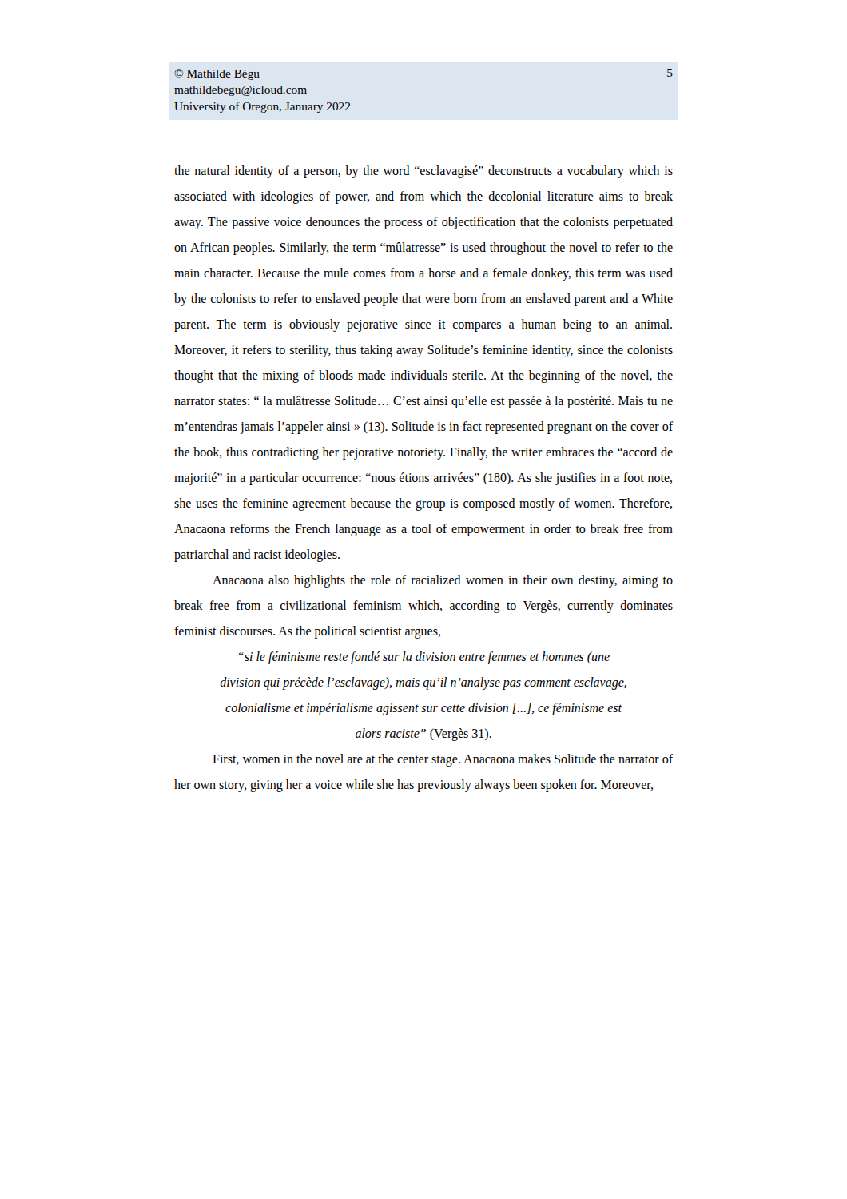© Mathilde Bégu
mathildebegu@icloud.com
University of Oregon, January 2022
5
the natural identity of a person, by the word “esclavagisé” deconstructs a vocabulary which is associated with ideologies of power, and from which the decolonial literature aims to break away. The passive voice denounces the process of objectification that the colonists perpetuated on African peoples. Similarly, the term “mûlatresse” is used throughout the novel to refer to the main character. Because the mule comes from a horse and a female donkey, this term was used by the colonists to refer to enslaved people that were born from an enslaved parent and a White parent. The term is obviously pejorative since it compares a human being to an animal. Moreover, it refers to sterility, thus taking away Solitude’s feminine identity, since the colonists thought that the mixing of bloods made individuals sterile. At the beginning of the novel, the narrator states: “ la mulâtresse Solitude… C’est ainsi qu’elle est passée à la postérité. Mais tu ne m’entendras jamais l’appeler ainsi » (13). Solitude is in fact represented pregnant on the cover of the book, thus contradicting her pejorative notoriety. Finally, the writer embraces the “accord de majorité” in a particular occurrence: “nous étions arrivées” (180). As she justifies in a foot note, she uses the feminine agreement because the group is composed mostly of women. Therefore, Anacaona reforms the French language as a tool of empowerment in order to break free from patriarchal and racist ideologies.
Anacaona also highlights the role of racialized women in their own destiny, aiming to break free from a civilizational feminism which, according to Vergès, currently dominates feminist discourses. As the political scientist argues,
“si le féminisme reste fondé sur la division entre femmes et hommes (une division qui précède l’esclavage), mais qu’il n’analyse pas comment esclavage, colonialisme et impérialisme agissent sur cette division [...], ce féminisme est alors raciste” (Vergès 31).
First, women in the novel are at the center stage. Anacaona makes Solitude the narrator of her own story, giving her a voice while she has previously always been spoken for. Moreover,